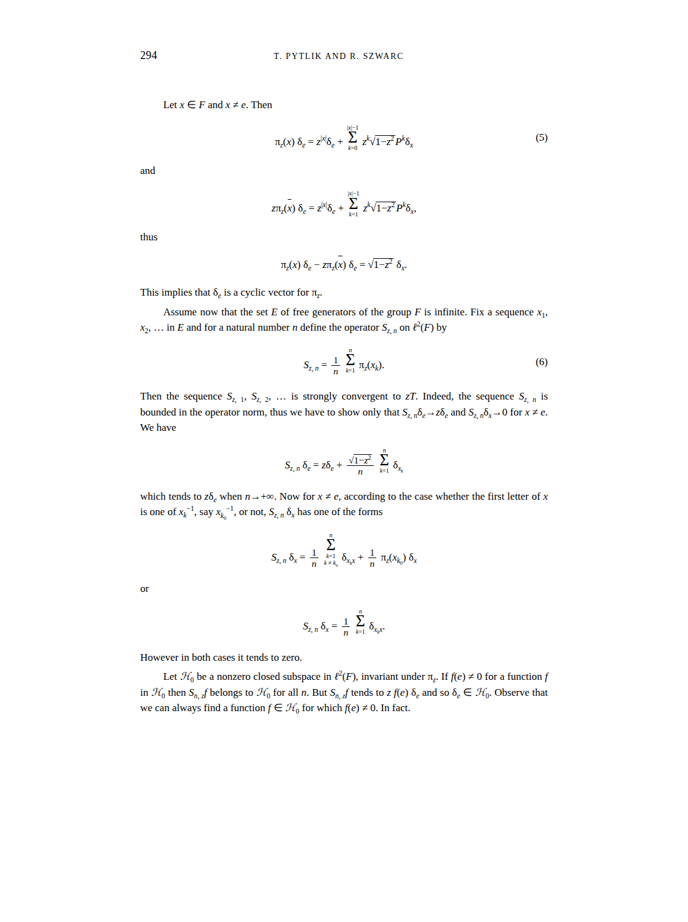294
T. PYTLIK AND R. SZWARC
Let x ∈ F and x ≠ e. Then
πz(x) δe = z|x|δe + |x|−1 Σ k=0 zk√1−z2 Pkδx (5)
and
zπz(x) δe = z|x|δe + |x|−1 Σ k=1 zk√1−z2 Pkδx,
thus
πz(x) δe − zπz(x) δe = √1−z2 δx.
This implies that δe is a cyclic vector for πz.
Assume now that the set E of free generators of the group F is infinite. Fix a sequence x1, x2, … in E and for a natural number n define the operator Sz, n on ℓ2(F) by
Sz, n = 1 n n Σ k=1 πz(xk). (6)
Then the sequence Sz, 1, Sz, 2, … is strongly convergent to zT. Indeed, the sequence Sz, n is bounded in the operator norm, thus we have to show only that Sz, nδe→zδe and Sz, nδx→0 for x ≠ e. We have
Sz, n δe = zδe + √1−z2 n n Σ k=1 δxk
which tends to zδe when n→+∞. Now for x ≠ e, according to the case whether the first letter of x is one of xk−1, say xk0−1, or not, Sz, n δx has one of the forms
Sz, n δx = 1 n n Σ k=1
k ≠ k0 δxkx + 1 n πz(xk0) δx
or
Sz, n δx = 1 n n Σ k=1 δxkx.
However in both cases it tends to zero.
Let ℋ0 be a nonzero closed subspace in ℓ2(F), invariant under πz. If f(e) ≠ 0 for a function f in ℋ0 then Sn, zf belongs to ℋ0 for all n. But Sn, zf tends to z f(e) δe and so δe ∈ ℋ0. Observe that we can always find a function f ∈ ℋ0 for which f(e) ≠ 0. In fact.